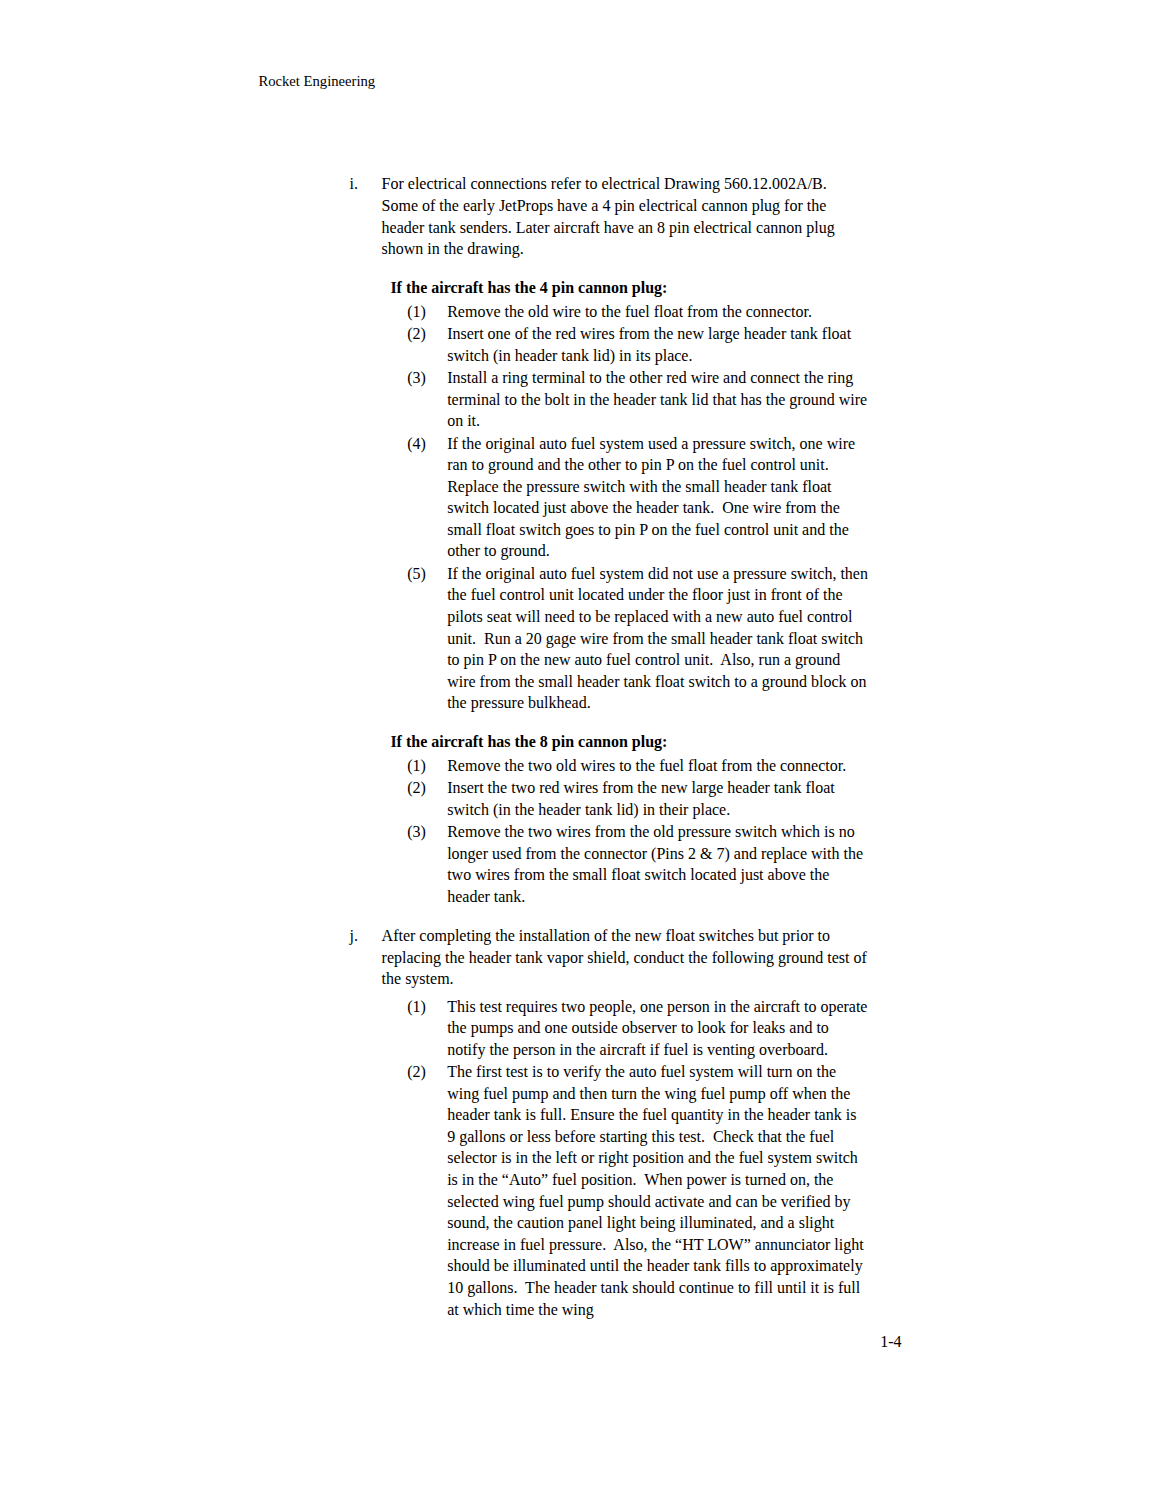Rocket Engineering
i.
For electrical connections refer to electrical Drawing 560.12.002A/B. Some of the early JetProps have a 4 pin electrical cannon plug for the header tank senders. Later aircraft have an 8 pin electrical cannon plug shown in the drawing.
If the aircraft has the 4 pin cannon plug:
(1) Remove the old wire to the fuel float from the connector.
(2) Insert one of the red wires from the new large header tank float switch (in header tank lid) in its place.
(3) Install a ring terminal to the other red wire and connect the ring terminal to the bolt in the header tank lid that has the ground wire on it.
(4) If the original auto fuel system used a pressure switch, one wire ran to ground and the other to pin P on the fuel control unit. Replace the pressure switch with the small header tank float switch located just above the header tank. One wire from the small float switch goes to pin P on the fuel control unit and the other to ground.
(5) If the original auto fuel system did not use a pressure switch, then the fuel control unit located under the floor just in front of the pilots seat will need to be replaced with a new auto fuel control unit. Run a 20 gage wire from the small header tank float switch to pin P on the new auto fuel control unit. Also, run a ground wire from the small header tank float switch to a ground block on the pressure bulkhead.
If the aircraft has the 8 pin cannon plug:
(1) Remove the two old wires to the fuel float from the connector.
(2) Insert the two red wires from the new large header tank float switch (in the header tank lid) in their place.
(3) Remove the two wires from the old pressure switch which is no longer used from the connector (Pins 2 & 7) and replace with the two wires from the small float switch located just above the header tank.
j.
After completing the installation of the new float switches but prior to replacing the header tank vapor shield, conduct the following ground test of the system.
(1) This test requires two people, one person in the aircraft to operate the pumps and one outside observer to look for leaks and to notify the person in the aircraft if fuel is venting overboard.
(2) The first test is to verify the auto fuel system will turn on the wing fuel pump and then turn the wing fuel pump off when the header tank is full. Ensure the fuel quantity in the header tank is 9 gallons or less before starting this test. Check that the fuel selector is in the left or right position and the fuel system switch is in the “Auto” fuel position. When power is turned on, the selected wing fuel pump should activate and can be verified by sound, the caution panel light being illuminated, and a slight increase in fuel pressure. Also, the “HT LOW” annunciator light should be illuminated until the header tank fills to approximately 10 gallons. The header tank should continue to fill until it is full at which time the wing
1-4